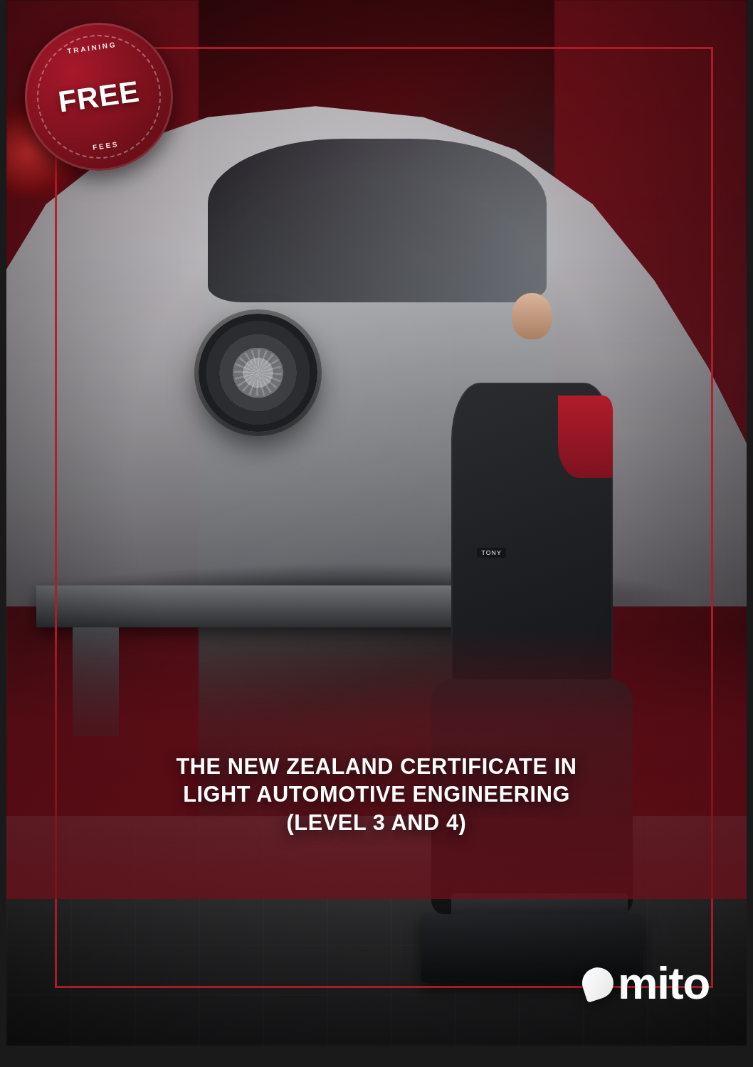Training FREE Fees
The New Zealand Certificate in
Light Automotive Engineering
(Level 3 and 4)
mito
MITO cover page promoting free training fees for The New Zealand Certificate in Light Automotive Engineering, Levels 3 and 4.